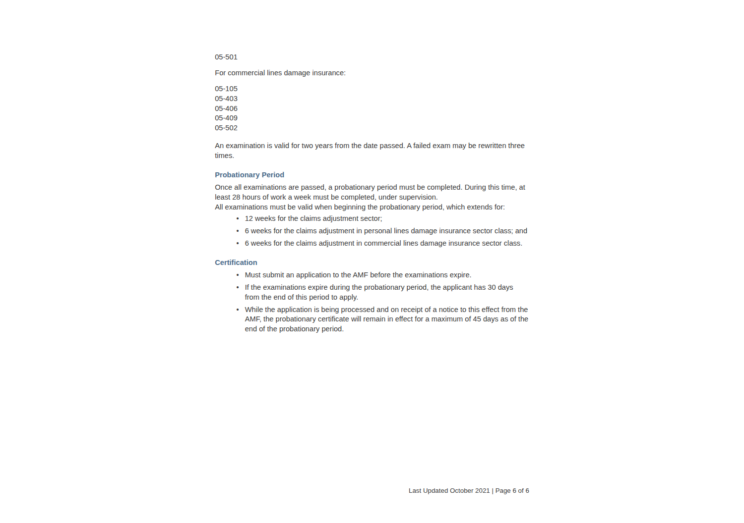05-501
For commercial lines damage insurance:
05-105
05-403
05-406
05-409
05-502
An examination is valid for two years from the date passed. A failed exam may be rewritten three times.
Probationary Period
Once all examinations are passed, a probationary period must be completed. During this time, at least 28 hours of work a week must be completed, under supervision.
All examinations must be valid when beginning the probationary period, which extends for:
12 weeks for the claims adjustment sector;
6 weeks for the claims adjustment in personal lines damage insurance sector class; and
6 weeks for the claims adjustment in commercial lines damage insurance sector class.
Certification
Must submit an application to the AMF before the examinations expire.
If the examinations expire during the probationary period, the applicant has 30 days from the end of this period to apply.
While the application is being processed and on receipt of a notice to this effect from the AMF, the probationary certificate will remain in effect for a maximum of 45 days as of the end of the probationary period.
Last Updated October 2021 | Page 6 of 6